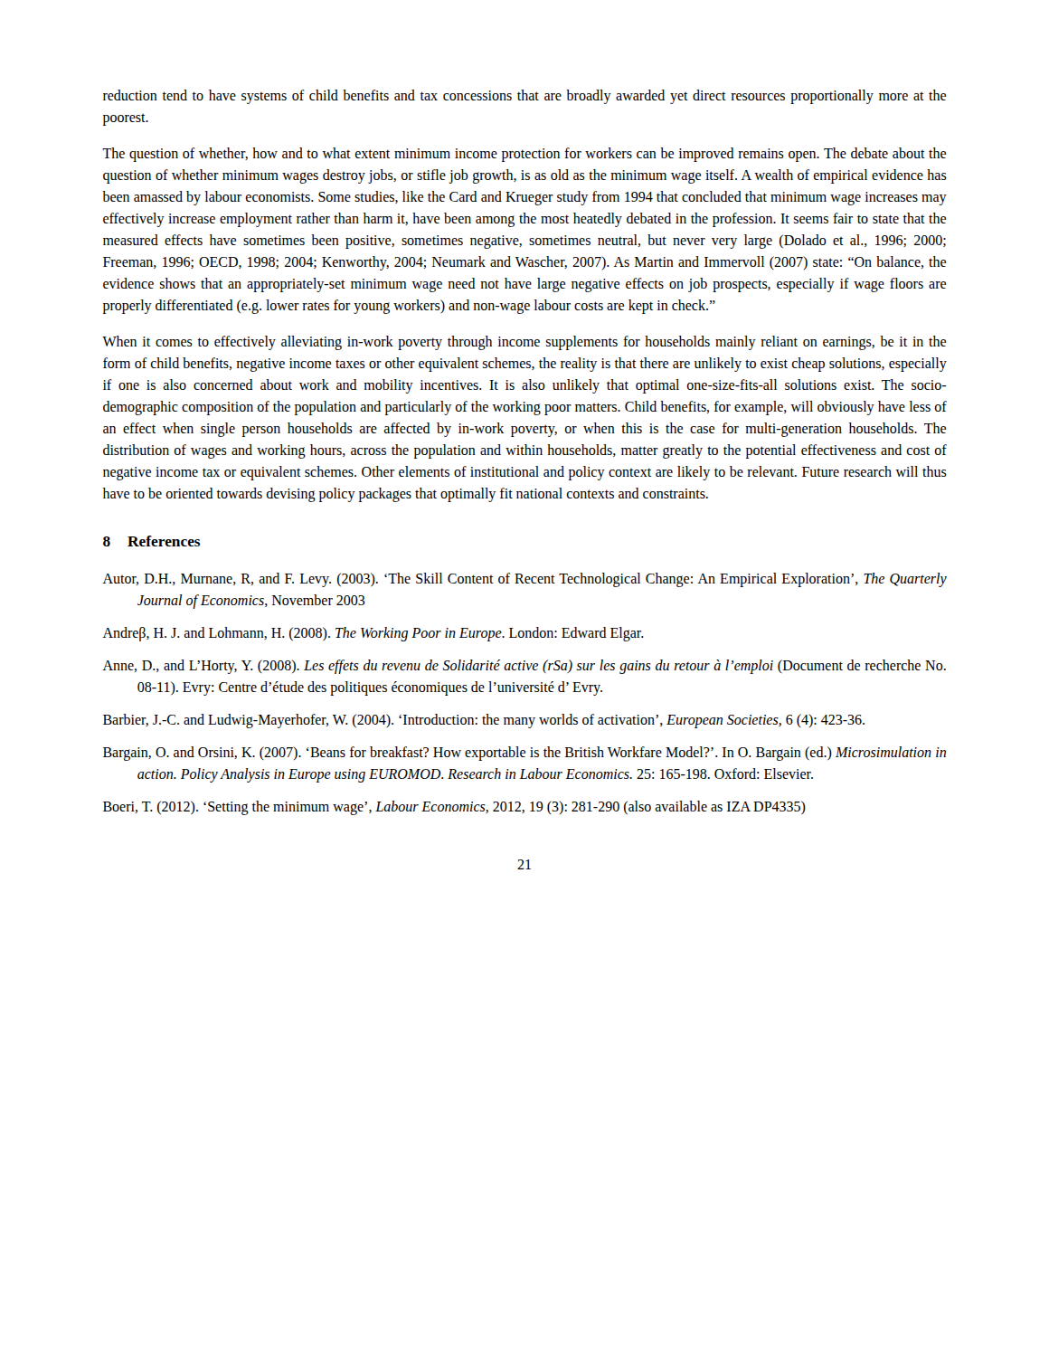reduction tend to have systems of child benefits and tax concessions that are broadly awarded yet direct resources proportionally more at the poorest.
The question of whether, how and to what extent minimum income protection for workers can be improved remains open. The debate about the question of whether minimum wages destroy jobs, or stifle job growth, is as old as the minimum wage itself. A wealth of empirical evidence has been amassed by labour economists. Some studies, like the Card and Krueger study from 1994 that concluded that minimum wage increases may effectively increase employment rather than harm it, have been among the most heatedly debated in the profession. It seems fair to state that the measured effects have sometimes been positive, sometimes negative, sometimes neutral, but never very large (Dolado et al., 1996; 2000; Freeman, 1996; OECD, 1998; 2004; Kenworthy, 2004; Neumark and Wascher, 2007). As Martin and Immervoll (2007) state: “On balance, the evidence shows that an appropriately-set minimum wage need not have large negative effects on job prospects, especially if wage floors are properly differentiated (e.g. lower rates for young workers) and non-wage labour costs are kept in check.”
When it comes to effectively alleviating in-work poverty through income supplements for households mainly reliant on earnings, be it in the form of child benefits, negative income taxes or other equivalent schemes, the reality is that there are unlikely to exist cheap solutions, especially if one is also concerned about work and mobility incentives. It is also unlikely that optimal one-size-fits-all solutions exist. The socio-demographic composition of the population and particularly of the working poor matters. Child benefits, for example, will obviously have less of an effect when single person households are affected by in-work poverty, or when this is the case for multi-generation households. The distribution of wages and working hours, across the population and within households, matter greatly to the potential effectiveness and cost of negative income tax or equivalent schemes. Other elements of institutional and policy context are likely to be relevant. Future research will thus have to be oriented towards devising policy packages that optimally fit national contexts and constraints.
8 References
Autor, D.H., Murnane, R, and F. Levy. (2003). ‘The Skill Content of Recent Technological Change: An Empirical Exploration’, The Quarterly Journal of Economics, November 2003
Andreβ, H. J. and Lohmann, H. (2008). The Working Poor in Europe. London: Edward Elgar.
Anne, D., and L’Horty, Y. (2008). Les effets du revenu de Solidarité active (rSa) sur les gains du retour à l’emploi (Document de recherche No. 08-11). Evry: Centre d’étude des politiques économiques de l’université d’ Evry.
Barbier, J.-C. and Ludwig-Mayerhofer, W. (2004). ‘Introduction: the many worlds of activation’, European Societies, 6 (4): 423-36.
Bargain, O. and Orsini, K. (2007). ‘Beans for breakfast? How exportable is the British Workfare Model?’. In O. Bargain (ed.) Microsimulation in action. Policy Analysis in Europe using EUROMOD. Research in Labour Economics. 25: 165-198. Oxford: Elsevier.
Boeri, T. (2012). ‘Setting the minimum wage’, Labour Economics, 2012, 19 (3): 281-290 (also available as IZA DP4335)
21